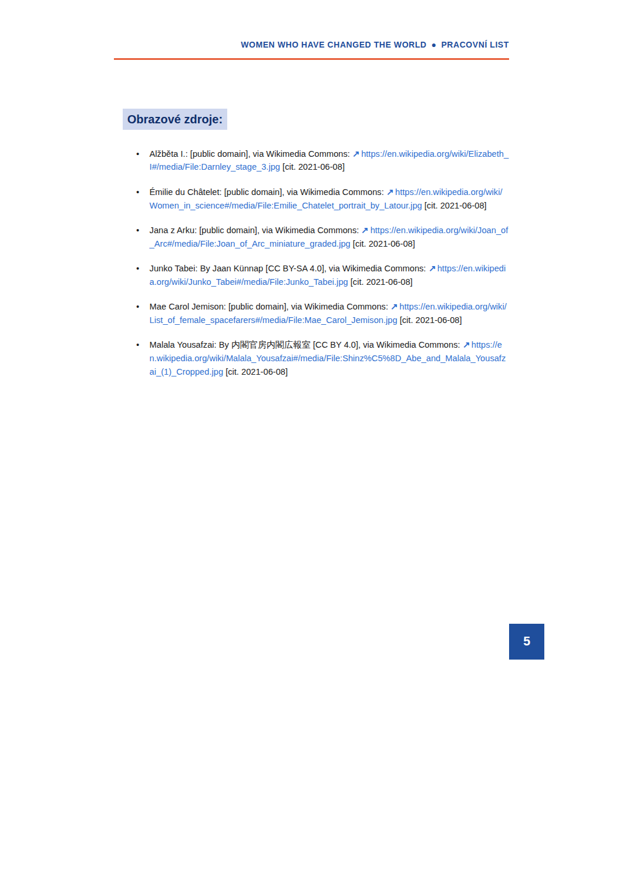WOMEN WHO HAVE CHANGED THE WORLD ● PRACOVNÍ LIST
Obrazové zdroje:
Alžběta I.: [public domain], via Wikimedia Commons: ↗https://en.wikipedia.org/wiki/Elizabeth_I#/media/File:Darnley_stage_3.jpg [cit. 2021-06-08]
Émilie du Châtelet: [public domain], via Wikimedia Commons: ↗https://en.wikipedia.org/wiki/Women_in_science#/media/File:Emilie_Chatelet_portrait_by_Latour.jpg [cit. 2021-06-08]
Jana z Arku: [public domain], via Wikimedia Commons: ↗https://en.wikipedia.org/wiki/Joan_of_Arc#/media/File:Joan_of_Arc_miniature_graded.jpg [cit. 2021-06-08]
Junko Tabei: By Jaan Künnap [CC BY-SA 4.0], via Wikimedia Commons: ↗https://en.wikipedia.org/wiki/Junko_Tabei#/media/File:Junko_Tabei.jpg [cit. 2021-06-08]
Mae Carol Jemison: [public domain], via Wikimedia Commons: ↗https://en.wikipedia.org/wiki/List_of_female_spacefarers#/media/File:Mae_Carol_Jemison.jpg [cit. 2021-06-08]
Malala Yousafzai: By 内閣官房内閣広報室 [CC BY 4.0], via Wikimedia Commons: ↗https://en.wikipedia.org/wiki/Malala_Yousafzai#/media/File:Shinz%C5%8D_Abe_and_Malala_Yousafzai_(1)_Cropped.jpg [cit. 2021-06-08]
5